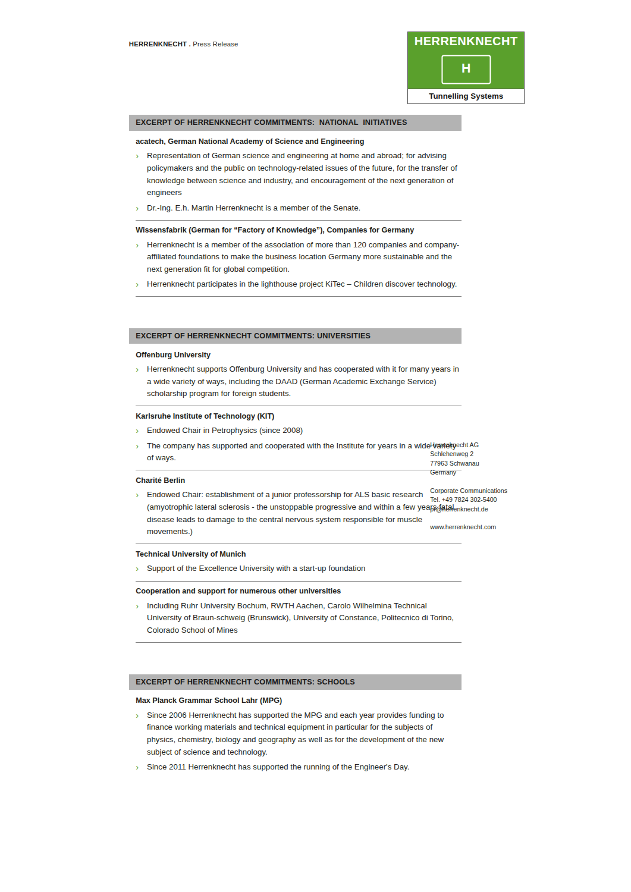HERRENKNECHT . Press Release
Page 3/7
HERRENKNECHT
H
Tunnelling Systems
EXCERPT OF HERRENKNECHT COMMITMENTS: NATIONAL INITIATIVES
acatech, German National Academy of Science and Engineering
Representation of German science and engineering at home and abroad; for advising policymakers and the public on technology-related issues of the future, for the transfer of knowledge between science and industry, and encouragement of the next generation of engineers
Dr.-Ing. E.h. Martin Herrenknecht is a member of the Senate.
Wissensfabrik (German for “Factory of Knowledge”), Companies for Germany
Herrenknecht is a member of the association of more than 120 companies and company-affiliated foundations to make the business location Germany more sustainable and the next generation fit for global competition.
Herrenknecht participates in the lighthouse project KiTec – Children discover technology.
EXCERPT OF HERRENKNECHT COMMITMENTS: UNIVERSITIES
Offenburg University
Herrenknecht supports Offenburg University and has cooperated with it for many years in a wide variety of ways, including the DAAD (German Academic Exchange Service) scholarship program for foreign students.
Karlsruhe Institute of Technology (KIT)
Endowed Chair in Petrophysics (since 2008)
The company has supported and cooperated with the Institute for years in a wide variety of ways.
Charité Berlin
Endowed Chair: establishment of a junior professorship for ALS basic research (amyotrophic lateral sclerosis - the unstoppable progressive and within a few years fatal disease leads to damage to the central nervous system responsible for muscle movements.)
Technical University of Munich
Support of the Excellence University with a start-up foundation
Cooperation and support for numerous other universities
Including Ruhr University Bochum, RWTH Aachen, Carolo Wilhelmina Technical University of Braun-schweig (Brunswick), University of Constance, Politecnico di Torino, Colorado School of Mines
EXCERPT OF HERRENKNECHT COMMITMENTS: SCHOOLS
Max Planck Grammar School Lahr (MPG)
Since 2006 Herrenknecht has supported the MPG and each year provides funding to finance working materials and technical equipment in particular for the subjects of physics, chemistry, biology and geography as well as for the development of the new subject of science and technology.
Since 2011 Herrenknecht has supported the running of the Engineer's Day.
Herrenknecht AG
Schlehenweg 2
77963 Schwanau
Germany
Corporate Communications
Tel. +49 7824 302-5400
pr@herrenknecht.de
www.herrenknecht.com